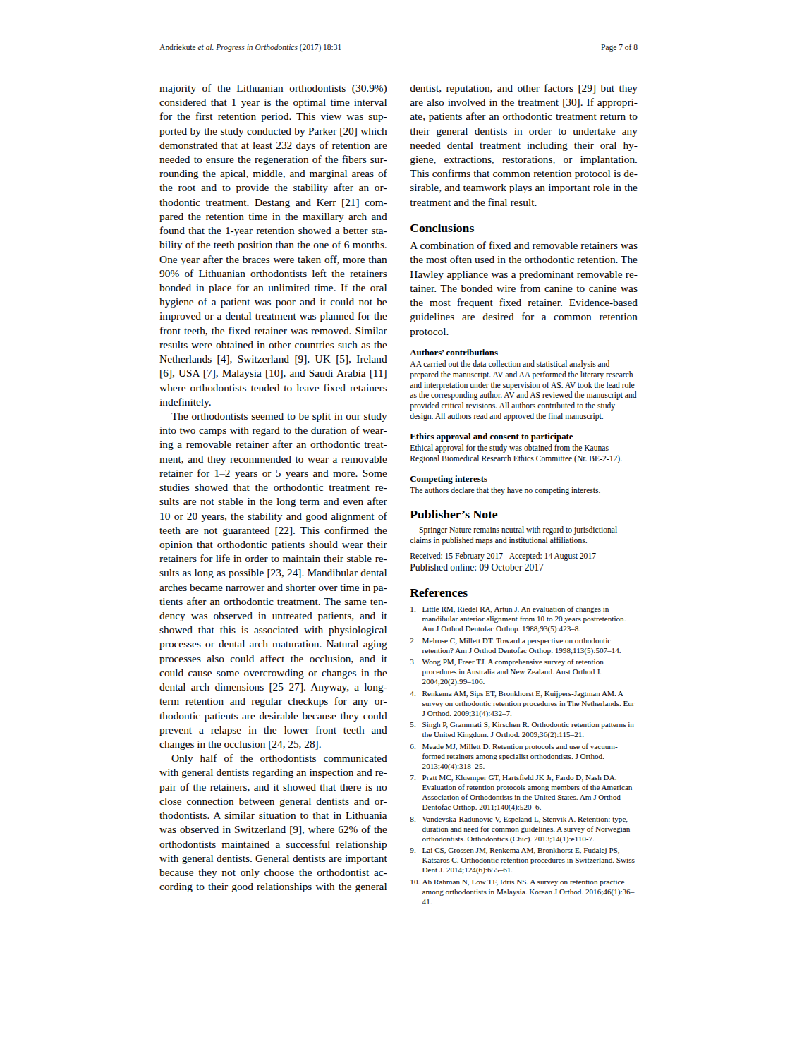Andriekute et al. Progress in Orthodontics (2017) 18:31
Page 7 of 8
majority of the Lithuanian orthodontists (30.9%) considered that 1 year is the optimal time interval for the first retention period. This view was supported by the study conducted by Parker [20] which demonstrated that at least 232 days of retention are needed to ensure the regeneration of the fibers surrounding the apical, middle, and marginal areas of the root and to provide the stability after an orthodontic treatment. Destang and Kerr [21] compared the retention time in the maxillary arch and found that the 1-year retention showed a better stability of the teeth position than the one of 6 months. One year after the braces were taken off, more than 90% of Lithuanian orthodontists left the retainers bonded in place for an unlimited time. If the oral hygiene of a patient was poor and it could not be improved or a dental treatment was planned for the front teeth, the fixed retainer was removed. Similar results were obtained in other countries such as the Netherlands [4], Switzerland [9], UK [5], Ireland [6], USA [7], Malaysia [10], and Saudi Arabia [11] where orthodontists tended to leave fixed retainers indefinitely.
The orthodontists seemed to be split in our study into two camps with regard to the duration of wearing a removable retainer after an orthodontic treatment, and they recommended to wear a removable retainer for 1–2 years or 5 years and more. Some studies showed that the orthodontic treatment results are not stable in the long term and even after 10 or 20 years, the stability and good alignment of teeth are not guaranteed [22]. This confirmed the opinion that orthodontic patients should wear their retainers for life in order to maintain their stable results as long as possible [23, 24]. Mandibular dental arches became narrower and shorter over time in patients after an orthodontic treatment. The same tendency was observed in untreated patients, and it showed that this is associated with physiological processes or dental arch maturation. Natural aging processes also could affect the occlusion, and it could cause some overcrowding or changes in the dental arch dimensions [25–27]. Anyway, a long-term retention and regular checkups for any orthodontic patients are desirable because they could prevent a relapse in the lower front teeth and changes in the occlusion [24, 25, 28].
Only half of the orthodontists communicated with general dentists regarding an inspection and repair of the retainers, and it showed that there is no close connection between general dentists and orthodontists. A similar situation to that in Lithuania was observed in Switzerland [9], where 62% of the orthodontists maintained a successful relationship with general dentists. General dentists are important because they not only choose the orthodontist according to their good relationships with the general dentist, reputation, and other factors [29] but they are also involved in the treatment [30]. If appropriate, patients after an orthodontic treatment return to their general dentists in order to undertake any needed dental treatment including their oral hygiene, extractions, restorations, or implantation. This confirms that common retention protocol is desirable, and teamwork plays an important role in the treatment and the final result.
Conclusions
A combination of fixed and removable retainers was the most often used in the orthodontic retention. The Hawley appliance was a predominant removable retainer. The bonded wire from canine to canine was the most frequent fixed retainer. Evidence-based guidelines are desired for a common retention protocol.
Authors’ contributions
AA carried out the data collection and statistical analysis and prepared the manuscript. AV and AA performed the literary research and interpretation under the supervision of AS. AV took the lead role as the corresponding author. AV and AS reviewed the manuscript and provided critical revisions. All authors contributed to the study design. All authors read and approved the final manuscript.
Ethics approval and consent to participate
Ethical approval for the study was obtained from the Kaunas Regional Biomedical Research Ethics Committee (Nr. BE-2-12).
Competing interests
The authors declare that they have no competing interests.
Publisher’s Note
Springer Nature remains neutral with regard to jurisdictional claims in published maps and institutional affiliations.
Received: 15 February 2017 Accepted: 14 August 2017
Published online: 09 October 2017
References
Little RM, Riedel RA, Artun J. An evaluation of changes in mandibular anterior alignment from 10 to 20 years postretention. Am J Orthod Dentofac Orthop. 1988;93(5):423–8.
Melrose C, Millett DT. Toward a perspective on orthodontic retention? Am J Orthod Dentofac Orthop. 1998;113(5):507–14.
Wong PM, Freer TJ. A comprehensive survey of retention procedures in Australia and New Zealand. Aust Orthod J. 2004;20(2):99–106.
Renkema AM, Sips ET, Bronkhorst E, Kuijpers-Jagtman AM. A survey on orthodontic retention procedures in The Netherlands. Eur J Orthod. 2009;31(4):432–7.
Singh P, Grammati S, Kirschen R. Orthodontic retention patterns in the United Kingdom. J Orthod. 2009;36(2):115–21.
Meade MJ, Millett D. Retention protocols and use of vacuum-formed retainers among specialist orthodontists. J Orthod. 2013;40(4):318–25.
Pratt MC, Kluemper GT, Hartsfield JK Jr, Fardo D, Nash DA. Evaluation of retention protocols among members of the American Association of Orthodontists in the United States. Am J Orthod Dentofac Orthop. 2011;140(4):520–6.
Vandevska-Radunovic V, Espeland L, Stenvik A. Retention: type, duration and need for common guidelines. A survey of Norwegian orthodontists. Orthodontics (Chic). 2013;14(1):e110-7.
Lai CS, Grossen JM, Renkema AM, Bronkhorst E, Fudalej PS, Katsaros C. Orthodontic retention procedures in Switzerland. Swiss Dent J. 2014;124(6):655–61.
Ab Rahman N, Low TF, Idris NS. A survey on retention practice among orthodontists in Malaysia. Korean J Orthod. 2016;46(1):36–41.